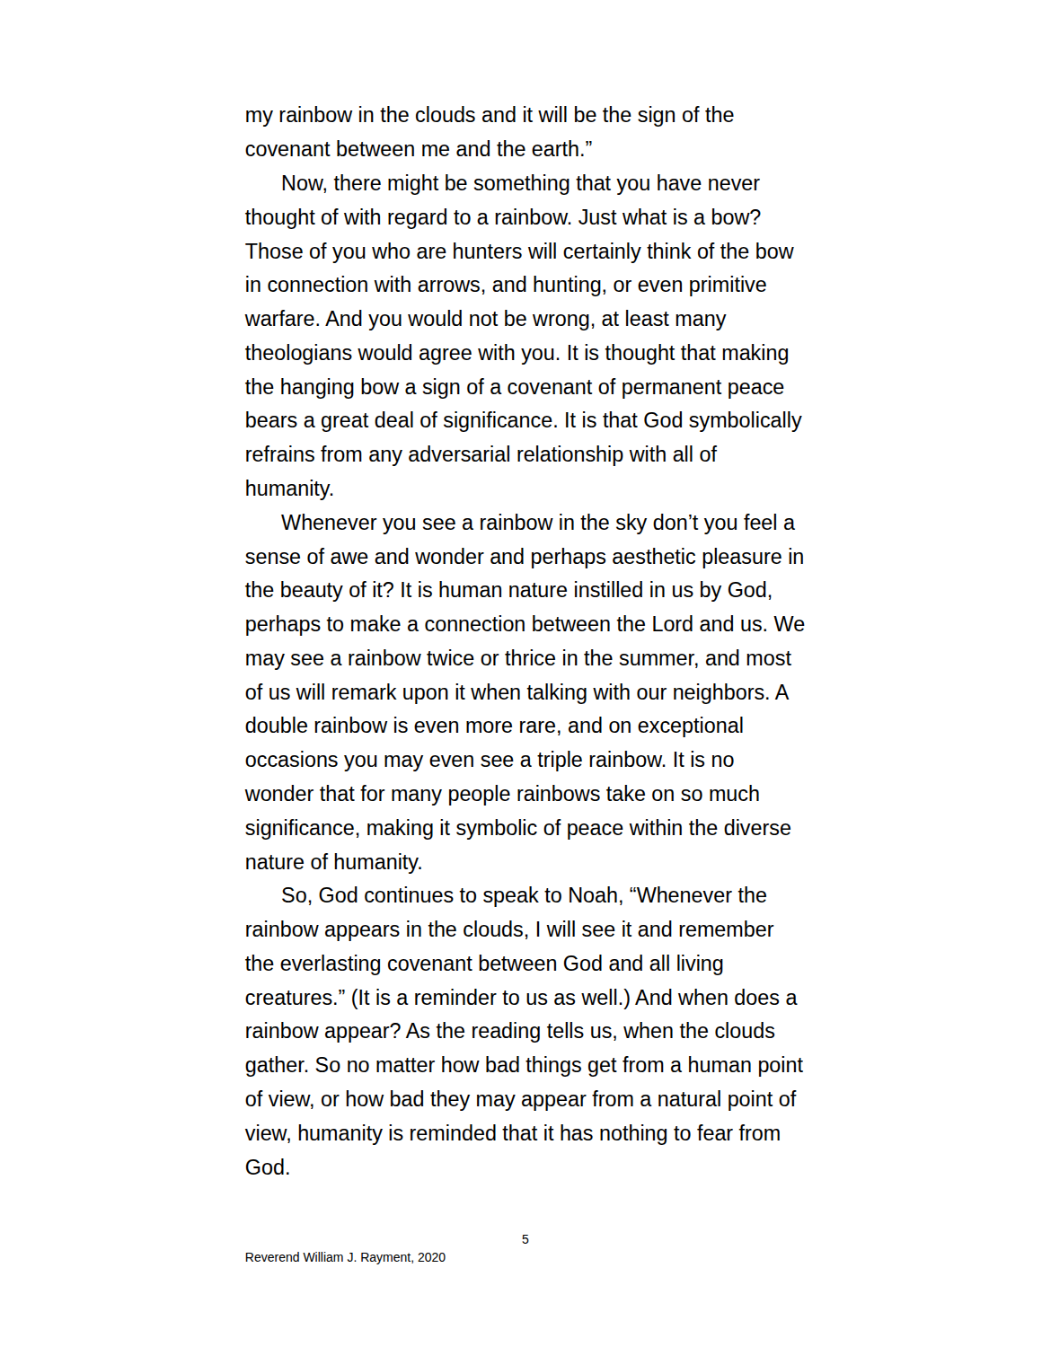my rainbow in the clouds and it will be the sign of the covenant between me and the earth.”
Now, there might be something that you have never thought of with regard to a rainbow. Just what is a bow? Those of you who are hunters will certainly think of the bow in connection with arrows, and hunting, or even primitive warfare. And you would not be wrong, at least many theologians would agree with you. It is thought that making the hanging bow a sign of a covenant of permanent peace bears a great deal of significance. It is that God symbolically refrains from any adversarial relationship with all of humanity.
Whenever you see a rainbow in the sky don’t you feel a sense of awe and wonder and perhaps aesthetic pleasure in the beauty of it? It is human nature instilled in us by God, perhaps to make a connection between the Lord and us. We may see a rainbow twice or thrice in the summer, and most of us will remark upon it when talking with our neighbors. A double rainbow is even more rare, and on exceptional occasions you may even see a triple rainbow. It is no wonder that for many people rainbows take on so much significance, making it symbolic of peace within the diverse nature of humanity.
So, God continues to speak to Noah, “Whenever the rainbow appears in the clouds, I will see it and remember the everlasting covenant between God and all living creatures.” (It is a reminder to us as well.) And when does a rainbow appear? As the reading tells us, when the clouds gather. So no matter how bad things get from a human point of view, or how bad they may appear from a natural point of view, humanity is reminded that it has nothing to fear from God.
5
Reverend William J. Rayment, 2020